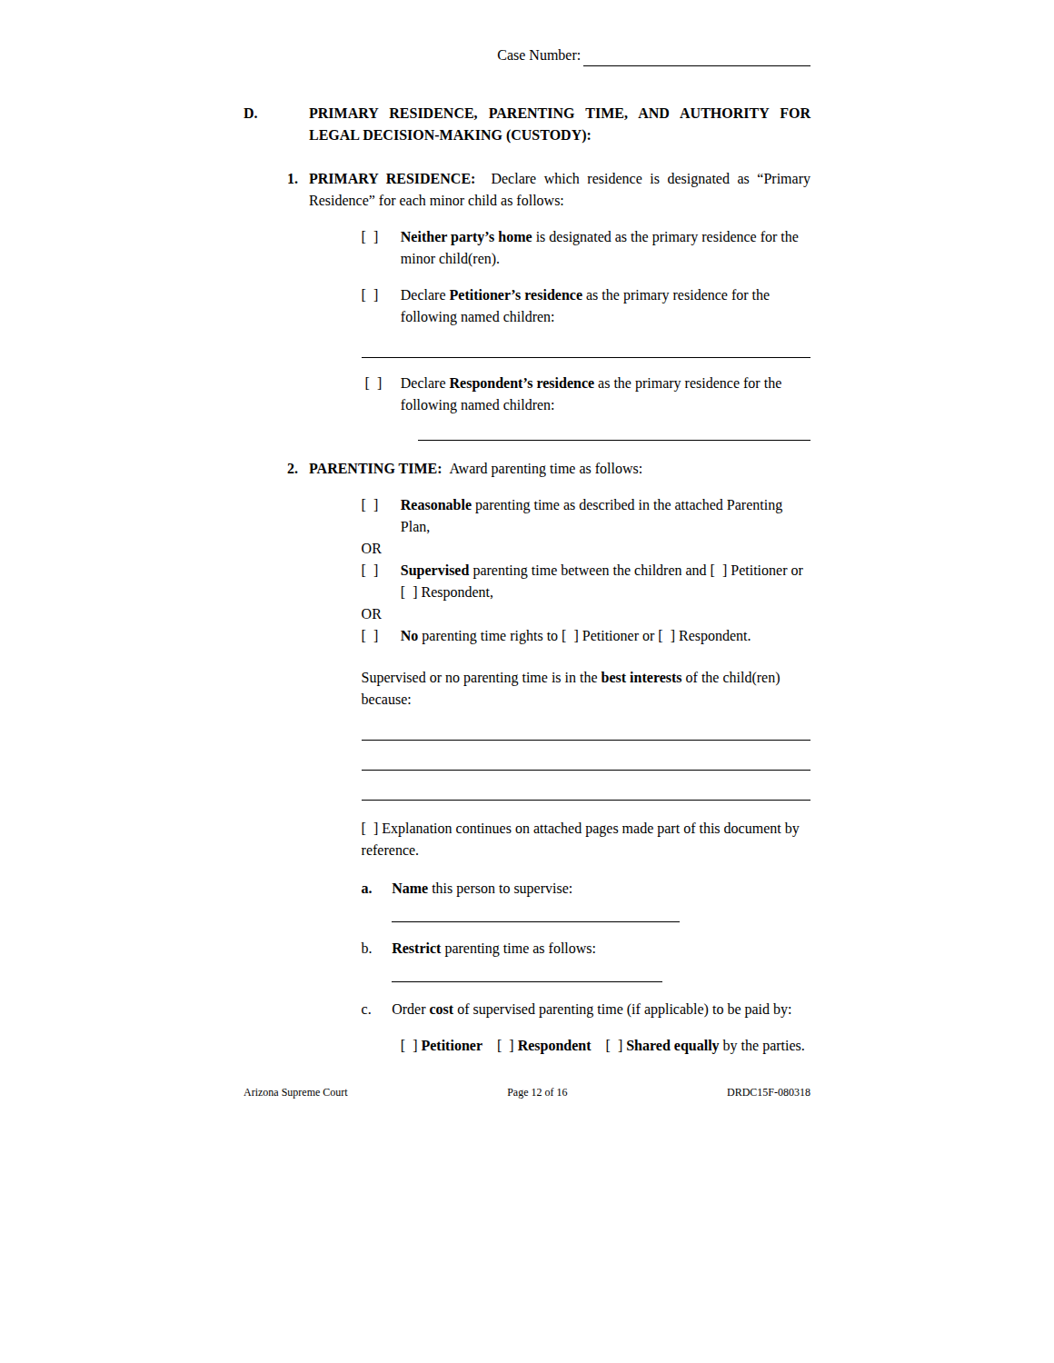Case Number:
D.
PRIMARY RESIDENCE, PARENTING TIME, AND AUTHORITY FOR LEGAL DECISION-MAKING (CUSTODY):
1.
PRIMARY RESIDENCE: Declare which residence is designated as “Primary Residence” for each minor child as follows:
[ ]
Neither party’s home is designated as the primary residence for the minor child(ren).
[ ]
Declare Petitioner’s residence as the primary residence for the following named children:
[ ]
Declare Respondent’s residence as the primary residence for the following named children:
2.
PARENTING TIME: Award parenting time as follows:
[ ]
Reasonable parenting time as described in the attached Parenting Plan,
OR
[ ]
Supervised parenting time between the children and [ ] Petitioner or
[ ] Respondent,
OR
[ ]
No parenting time rights to [ ] Petitioner or [ ] Respondent.
Supervised or no parenting time is in the best interests of the child(ren) because:
[ ] Explanation continues on attached pages made part of this document by reference.
a.
Name this person to supervise:
b.
Restrict parenting time as follows:
c.
Order cost of supervised parenting time (if applicable) to be paid by:
[ ] Petitioner [ ] Respondent [ ] Shared equally by the parties.
Arizona Supreme Court
Page 12 of 16
DRDC15F-080318